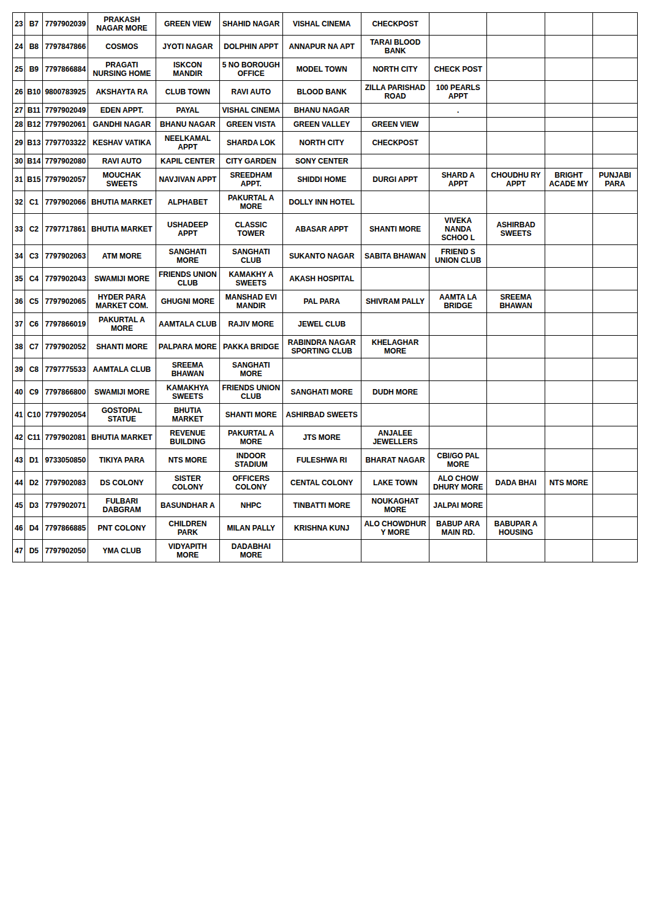| 23 | B7 | 7797902039 | PRAKASH NAGAR MORE | GREEN VIEW | SHAHID NAGAR | VISHAL CINEMA | CHECKPOST | | | | |
| 24 | B8 | 7797847866 | COSMOS | JYOTI NAGAR | DOLPHIN APPT | ANNAPUR NA APT | TARAI BLOOD BANK | | | | |
| 25 | B9 | 7797866884 | PRAGATI NURSING HOME | ISKCON MANDIR | 5 NO BOROUGH OFFICE | MODEL TOWN | NORTH CITY | CHECK POST | | | |
| 26 | B10 | 9800783925 | AKSHAYTA RA | CLUB TOWN | RAVI AUTO | BLOOD BANK | ZILLA PARISHAD ROAD | 100 PEARLS APPT | | | |
| 27 | B11 | 7797902049 | EDEN APPT. | PAYAL | VISHAL CINEMA | BHANU NAGAR | | . | | | |
| 28 | B12 | 7797902061 | GANDHI NAGAR | BHANU NAGAR | GREEN VISTA | GREEN VALLEY | GREEN VIEW | | | | |
| 29 | B13 | 7797703322 | KESHAV VATIKA | NEELKAMAL APPT | SHARDA LOK | NORTH CITY | CHECKPOST | | | | |
| 30 | B14 | 7797902080 | RAVI AUTO | KAPIL CENTER | CITY GARDEN | SONY CENTER | | | | | |
| 31 | B15 | 7797902057 | MOUCHAK SWEETS | NAVJIVAN APPT | SREEDHAM APPT. | SHIDDI HOME | DURGI APPT | SHARD A APPT | CHOUDHU RY APPT | BRIGHT ACADE MY | PUNJABI PARA |
| 32 | C1 | 7797902066 | BHUTIA MARKET | ALPHABET | PAKURTAL A MORE | DOLLY INN HOTEL | | | | | |
| 33 | C2 | 7797717861 | BHUTIA MARKET | USHADEEP APPT | CLASSIC TOWER | ABASAR APPT | SHANTI MORE | VIVEKA NANDA SCHOO L | ASHIRBAD SWEETS | | |
| 34 | C3 | 7797902063 | ATM MORE | SANGHATI MORE | SANGHATI CLUB | SUKANTO NAGAR | SABITA BHAWAN | FRIEND S UNION CLUB | | | |
| 35 | C4 | 7797902043 | SWAMIJI MORE | FRIENDS UNION CLUB | KAMAKHY A SWEETS | AKASH HOSPITAL | | | | | |
| 36 | C5 | 7797902065 | HYDER PARA MARKET COM. | GHUGNI MORE | MANSHAD EVI MANDIR | PAL PARA | SHIVRAM PALLY | AAMTA LA BRIDGE | SREEMA BHAWAN | | |
| 37 | C6 | 7797866019 | PAKURTAL A MORE | AAMTALA CLUB | RAJIV MORE | JEWEL CLUB | | | | | |
| 38 | C7 | 7797902052 | SHANTI MORE | PALPARA MORE | PAKKA BRIDGE | RABINDRA NAGAR SPORTING CLUB | KHELAGHAR MORE | | | | |
| 39 | C8 | 7797775533 | AAMTALA CLUB | SREEMA BHAWAN | SANGHATI MORE | | | | | | |
| 40 | C9 | 7797866800 | SWAMIJI MORE | KAMAKHYA SWEETS | FRIENDS UNION CLUB | SANGHATI MORE | DUDH MORE | | | | |
| 41 | C10 | 7797902054 | GOSTOPAL STATUE | BHUTIA MARKET | SHANTI MORE | ASHIRBAD SWEETS | | | | | |
| 42 | C11 | 7797902081 | BHUTIA MARKET | REVENUE BUILDING | PAKURTAL A MORE | JTS MORE | ANJALEE JEWELLERS | | | | |
| 43 | D1 | 9733050850 | TIKIYA PARA | NTS MORE | INDOOR STADIUM | FULESHWA RI | BHARAT NAGAR | CBI/GO PAL MORE | | | |
| 44 | D2 | 7797902083 | DS COLONY | SISTER COLONY | OFFICERS COLONY | CENTAL COLONY | LAKE TOWN | ALO CHOW DHURY MORE | DADA BHAI | NTS MORE | |
| 45 | D3 | 7797902071 | FULBARI DABGRAM | BASUNDHAR A | NHPC | TINBATTI MORE | NOUKAGHAT MORE | JALPAI MORE | | | |
| 46 | D4 | 7797866885 | PNT COLONY | CHILDREN PARK | MILAN PALLY | KRISHNA KUNJ | ALO CHOWDHUR Y MORE | BABUP ARA MAIN RD. | BABUPAR A HOUSING | | |
| 47 | D5 | 7797902050 | YMA CLUB | VIDYAPITH MORE | DADABHAI MORE | | | | | | |